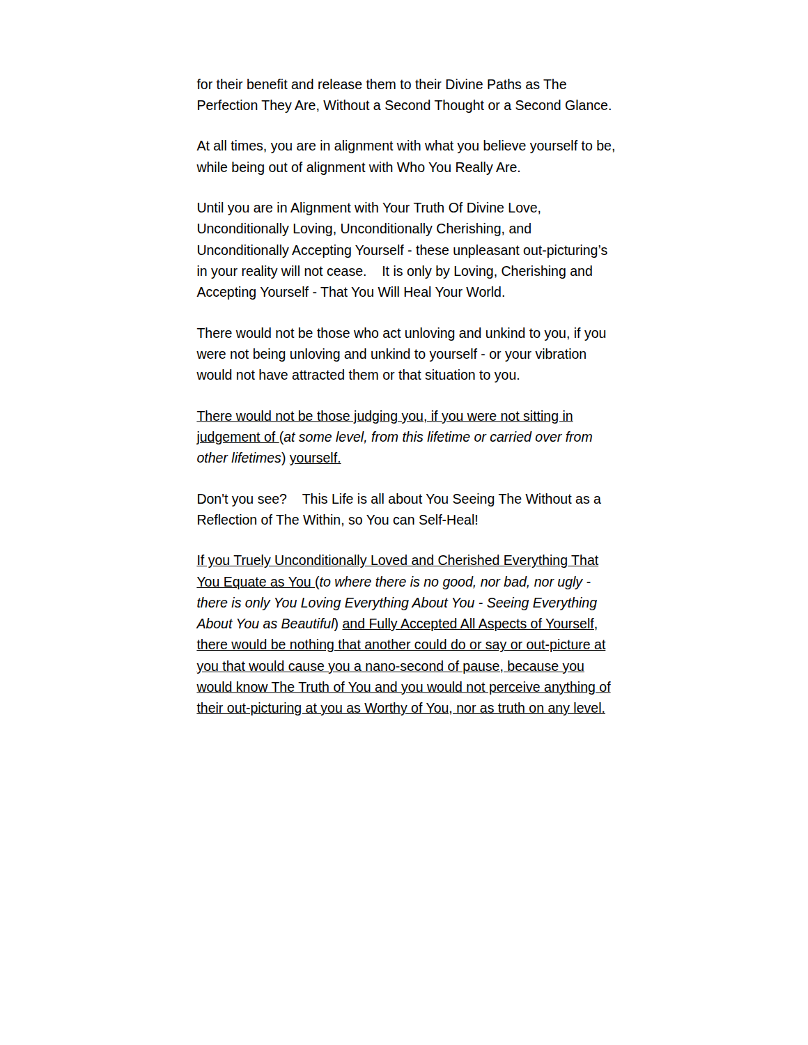for their benefit and release them to their Divine Paths as The Perfection They Are, Without a Second Thought or a Second Glance.
At all times, you are in alignment with what you believe yourself to be, while being out of alignment with Who You Really Are.
Until you are in Alignment with Your Truth Of Divine Love, Unconditionally Loving, Unconditionally Cherishing, and Unconditionally Accepting Yourself - these unpleasant out-picturing’s in your reality will not cease. It is only by Loving, Cherishing and Accepting Yourself - That You Will Heal Your World.
There would not be those who act unloving and unkind to you, if you were not being unloving and unkind to yourself - or your vibration would not have attracted them or that situation to you.
There would not be those judging you, if you were not sitting in judgement of (at some level, from this lifetime or carried over from other lifetimes) yourself.
Don't you see? This Life is all about You Seeing The Without as a Reflection of The Within, so You can Self-Heal!
If you Truely Unconditionally Loved and Cherished Everything That You Equate as You (to where there is no good, nor bad, nor ugly - there is only You Loving Everything About You - Seeing Everything About You as Beautiful) and Fully Accepted All Aspects of Yourself, there would be nothing that another could do or say or out-picture at you that would cause you a nano-second of pause, because you would know The Truth of You and you would not perceive anything of their out-picturing at you as Worthy of You, nor as truth on any level.